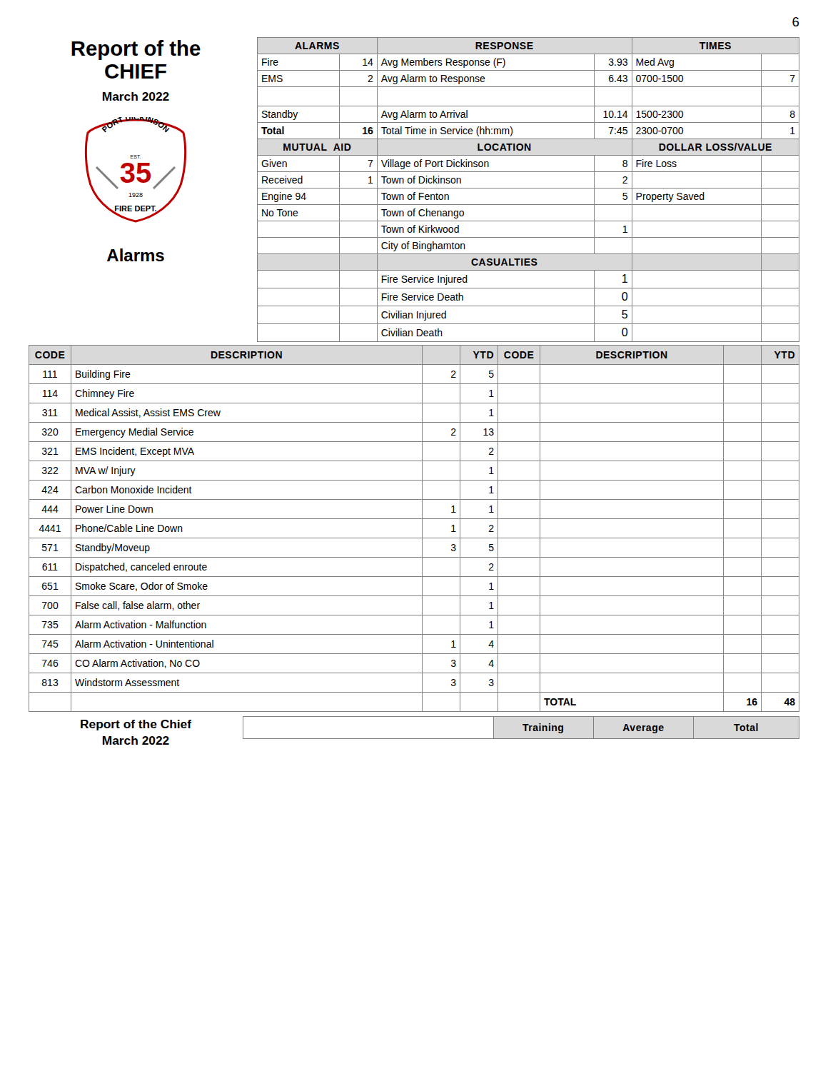6
Report of the
CHIEF
March 2022
PORT DICKINSON EST. 35 1928 FIRE DEPT.
Alarms
| ALARMS | RESPONSE | TIMES |
| Fire | 14 | Avg Members Response (F) | 3.93 | Med Avg | |
| EMS | 2 | Avg Alarm to Response | 6.43 | 0700-1500 | 7 |
| Standby | | Avg Alarm to Arrival | 10.14 | 1500-2300 | 8 |
| Total | 16 | Total Time in Service (hh:mm) | 7:45 | 2300-0700 | 1 |
| MUTUAL AID | LOCATION | DOLLAR LOSS/VALUE |
| Given | 7 | Village of Port Dickinson | 8 | Fire Loss | |
| Received | 1 | Town of Dickinson | 2 | | |
| Engine 94 | | Town of Fenton | 5 | Property Saved | |
| No Tone | | Town of Chenango | | | |
| | | Town of Kirkwood | 1 | | |
| | | City of Binghamton | | | |
| | | CASUALTIES | | |
| | | Fire Service Injured | 1 | | |
| | | Fire Service Death | 0 | | |
| | | Civilian Injured | 5 | | |
| | | Civilian Death | 0 | | |
| CODE | DESCRIPTION | | YTD | CODE | DESCRIPTION | | YTD |
| 111 | Building Fire | 2 | 5 | | | | |
| 114 | Chimney Fire | | 1 | | | | |
| 311 | Medical Assist, Assist EMS Crew | | 1 | | | | |
| 320 | Emergency Medial Service | 2 | 13 | | | | |
| 321 | EMS Incident, Except MVA | | 2 | | | | |
| 322 | MVA w/ Injury | | 1 | | | | |
| 424 | Carbon Monoxide Incident | | 1 | | | | |
| 444 | Power Line Down | 1 | 1 | | | | |
| 4441 | Phone/Cable Line Down | 1 | 2 | | | | |
| 571 | Standby/Moveup | 3 | 5 | | | | |
| 611 | Dispatched, canceled enroute | | 2 | | | | |
| 651 | Smoke Scare, Odor of Smoke | | 1 | | | | |
| 700 | False call, false alarm, other | | 1 | | | | |
| 735 | Alarm Activation - Malfunction | | 1 | | | | |
| 745 | Alarm Activation - Unintentional | 1 | 4 | | | | |
| 746 | CO Alarm Activation, No CO | 3 | 4 | | | | |
| 813 | Windstorm Assessment | 3 | 3 | | | | |
| | | | | | TOTAL | 16 | 48 |
Report of the Chief
March 2022
| | Training | Average | Total |